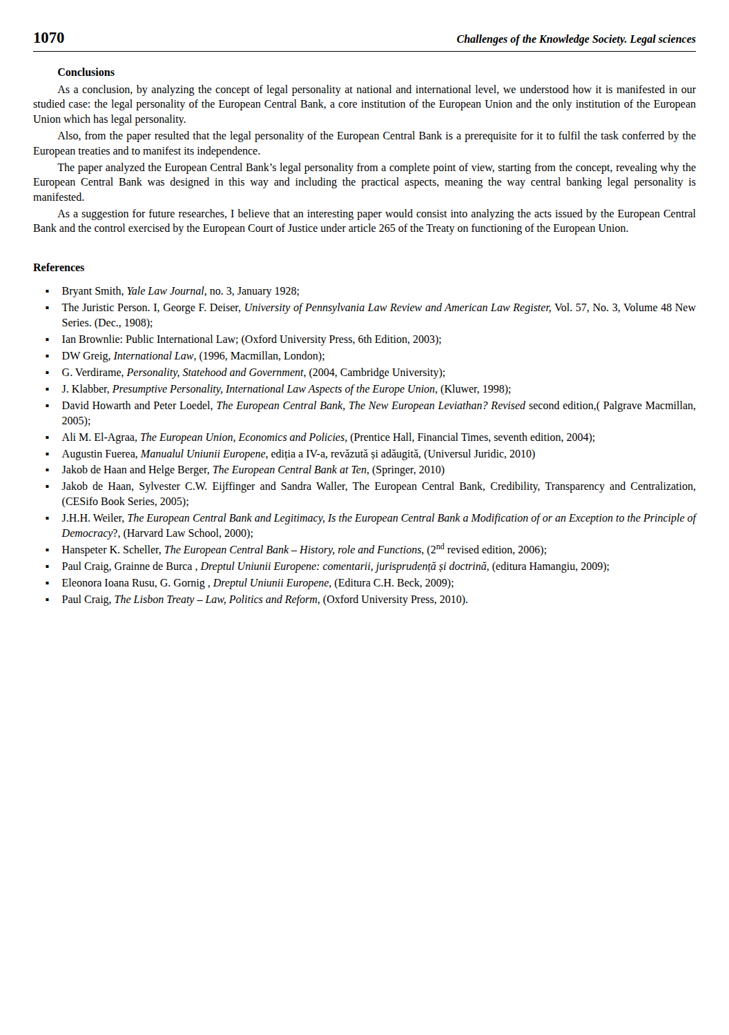1070 Challenges of the Knowledge Society. Legal sciences
Conclusions
As a conclusion, by analyzing the concept of legal personality at national and international level, we understood how it is manifested in our studied case: the legal personality of the European Central Bank, a core institution of the European Union and the only institution of the European Union which has legal personality.
Also, from the paper resulted that the legal personality of the European Central Bank is a prerequisite for it to fulfil the task conferred by the European treaties and to manifest its independence.
The paper analyzed the European Central Bank’s legal personality from a complete point of view, starting from the concept, revealing why the European Central Bank was designed in this way and including the practical aspects, meaning the way central banking legal personality is manifested.
As a suggestion for future researches, I believe that an interesting paper would consist into analyzing the acts issued by the European Central Bank and the control exercised by the European Court of Justice under article 265 of the Treaty on functioning of the European Union.
References
Bryant Smith, Yale Law Journal, no. 3, January 1928;
The Juristic Person. I, George F. Deiser, University of Pennsylvania Law Review and American Law Register, Vol. 57, No. 3, Volume 48 New Series. (Dec., 1908);
Ian Brownlie: Public International Law; (Oxford University Press, 6th Edition, 2003);
DW Greig, International Law, (1996, Macmillan, London);
G. Verdirame, Personality, Statehood and Government, (2004, Cambridge University);
J. Klabber, Presumptive Personality, International Law Aspects of the Europe Union, (Kluwer, 1998);
David Howarth and Peter Loedel, The European Central Bank, The New European Leviathan? Revised second edition,( Palgrave Macmillan, 2005);
Ali M. El-Agraa, The European Union, Economics and Policies, (Prentice Hall, Financial Times, seventh edition, 2004);
Augustin Fuerea, Manualul Uniunii Europene, ediția a IV-a, revăzută și adăugită, (Universul Juridic, 2010)
Jakob de Haan and Helge Berger, The European Central Bank at Ten, (Springer, 2010)
Jakob de Haan, Sylvester C.W. Eijffinger and Sandra Waller, The European Central Bank, Credibility, Transparency and Centralization, (CESifo Book Series, 2005);
J.H.H. Weiler, The European Central Bank and Legitimacy, Is the European Central Bank a Modification of or an Exception to the Principle of Democracy?, (Harvard Law School, 2000);
Hanspeter K. Scheller, The European Central Bank – History, role and Functions, (2nd revised edition, 2006);
Paul Craig, Grainne de Burca , Dreptul Uniunii Europene: comentarii, jurisprudență și doctrină, (editura Hamangiu, 2009);
Eleonora Ioana Rusu, G. Gornig , Dreptul Uniunii Europene, (Editura C.H. Beck, 2009);
Paul Craig, The Lisbon Treaty – Law, Politics and Reform, (Oxford University Press, 2010).